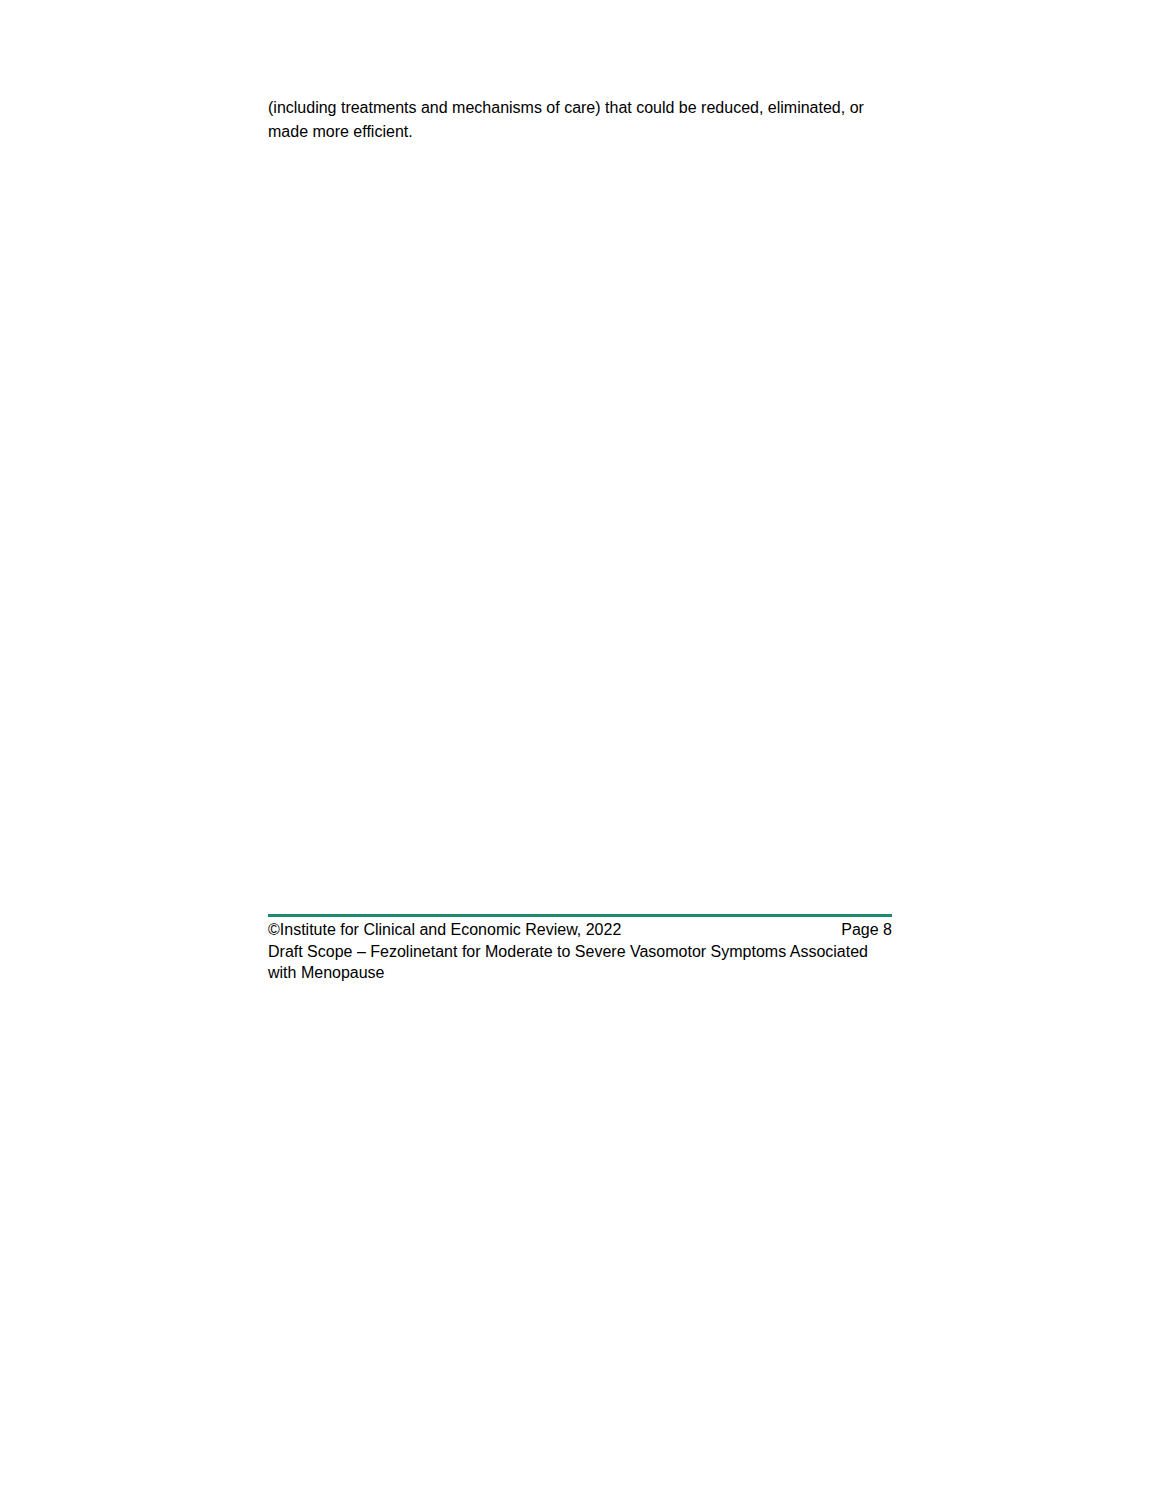(including treatments and mechanisms of care) that could be reduced, eliminated, or made more efficient.
©Institute for Clinical and Economic Review, 2022
Page 8
Draft Scope – Fezolinetant for Moderate to Severe Vasomotor Symptoms Associated with Menopause